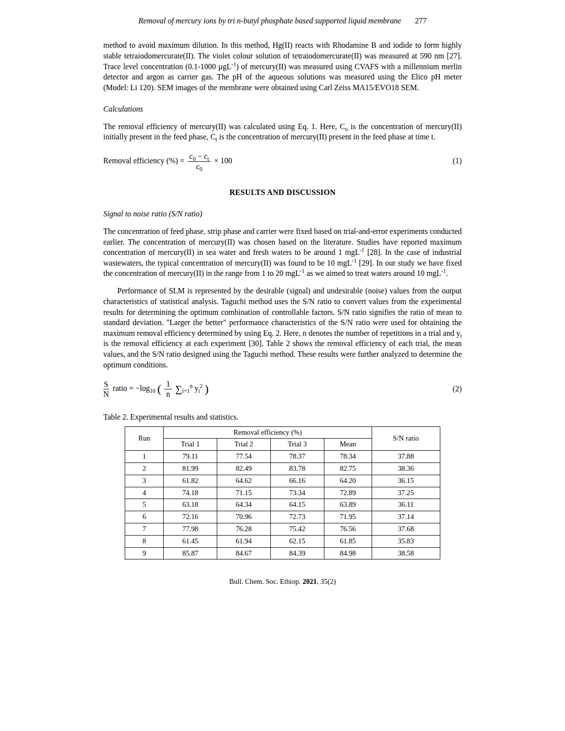Removal of mercury ions by tri n-butyl phosphate based supported liquid membrane 277
method to avoid maximum dilution. In this method, Hg(II) reacts with Rhodamine B and iodide to form highly stable tetraiodomercurate(II). The violet colour solution of tetraiodomercurate(II) was measured at 590 nm [27]. Trace level concentration (0.1-1000 µgL-1) of mercury(II) was measured using CVAFS with a millennium merlin detector and argon as carrier gas. The pH of the aqueous solutions was measured using the Elico pH meter (Model: Li 120). SEM images of the membrane were obtained using Carl Zeiss MA15/EVO18 SEM.
Calculations
The removal efficiency of mercury(II) was calculated using Eq. 1. Here, Co is the concentration of mercury(II) initially present in the feed phase, Ct is the concentration of mercury(II) present in the feed phase at time t.
Removal efficiency (%) = c0 − ct c0 × 100
(1)
RESULTS AND DISCUSSION
Signal to noise ratio (S/N ratio)
The concentration of feed phase, strip phase and carrier were fixed based on trial-and-error experiments conducted earlier. The concentration of mercury(II) was chosen based on the literature. Studies have reported maximum concentration of mercury(II) in sea water and fresh waters to be around 1 mgL-1 [28]. In the case of industrial wastewaters, the typical concentration of mercury(II) was found to be 10 mgL-1 [29]. In our study we have fixed the concentration of mercury(II) in the range from 1 to 20 mgL-1 as we aimed to treat waters around 10 mgL-1.
Performance of SLM is represented by the desirable (signal) and undesirable (noise) values from the output characteristics of statistical analysis. Taguchi method uses the S/N ratio to convert values from the experimental results for determining the optimum combination of controllable factors. S/N ratio signifies the ratio of mean to standard deviation. "Larger the better" performance characteristics of the S/N ratio were used for obtaining the maximum removal efficiency determined by using Eq. 2. Here, n denotes the number of repetitions in a trial and yi is the removal efficiency at each experiment [30]. Table 2 shows the removal efficiency of each trial, the mean values, and the S/N ratio designed using the Taguchi method. These results were further analyzed to determine the optimum conditions.
S N ratio = −log10 ( 1 n ∑i=1n yi2 )
(2)
Table 2. Experimental results and statistics.
| Run | Removal efficiency (%) | S/N ratio |
| --- | --- | --- |
| Trial 1 | Trial 2 | Trial 3 | Mean |
| 1 | 79.11 | 77.54 | 78.37 | 78.34 | 37.88 |
| 2 | 81.99 | 82.49 | 83.78 | 82.75 | 38.36 |
| 3 | 61.82 | 64.62 | 66.16 | 64.20 | 36.15 |
| 4 | 74.18 | 71.15 | 73.34 | 72.89 | 37.25 |
| 5 | 63.18 | 64.34 | 64.15 | 63.89 | 36.11 |
| 6 | 72.16 | 70.96 | 72.73 | 71.95 | 37.14 |
| 7 | 77.98 | 76.28 | 75.42 | 76.56 | 37.68 |
| 8 | 61.45 | 61.94 | 62.15 | 61.85 | 35.83 |
| 9 | 85.87 | 84.67 | 84.39 | 84.98 | 38.58 |
Bull. Chem. Soc. Ethiop. 2021, 35(2)